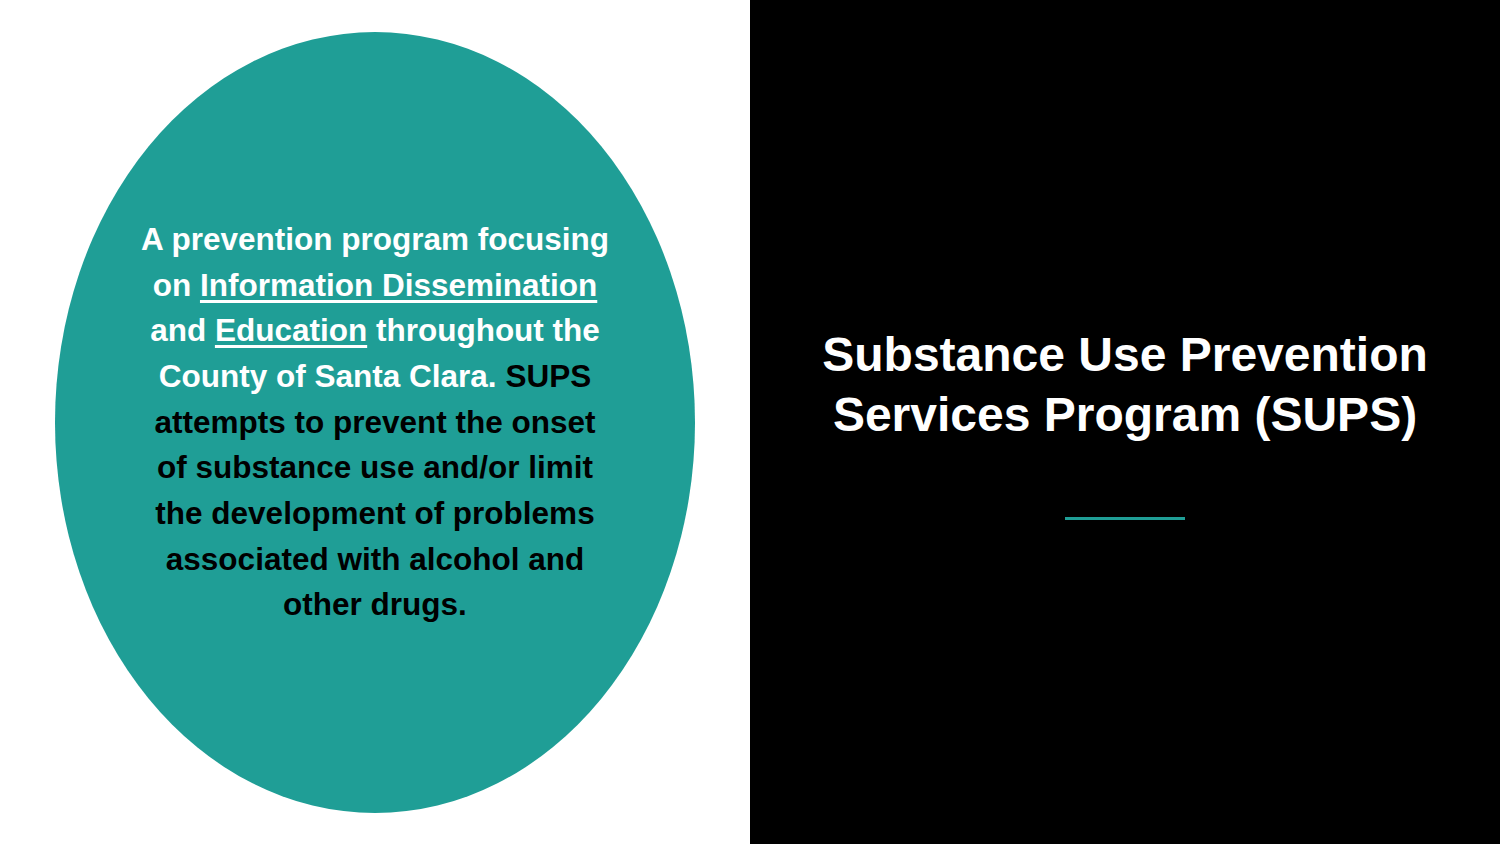A prevention program focusing on Information Dissemination and Education throughout the County of Santa Clara. SUPS attempts to prevent the onset of substance use and/or limit the development of problems associated with alcohol and other drugs.
Substance Use Prevention Services Program (SUPS)